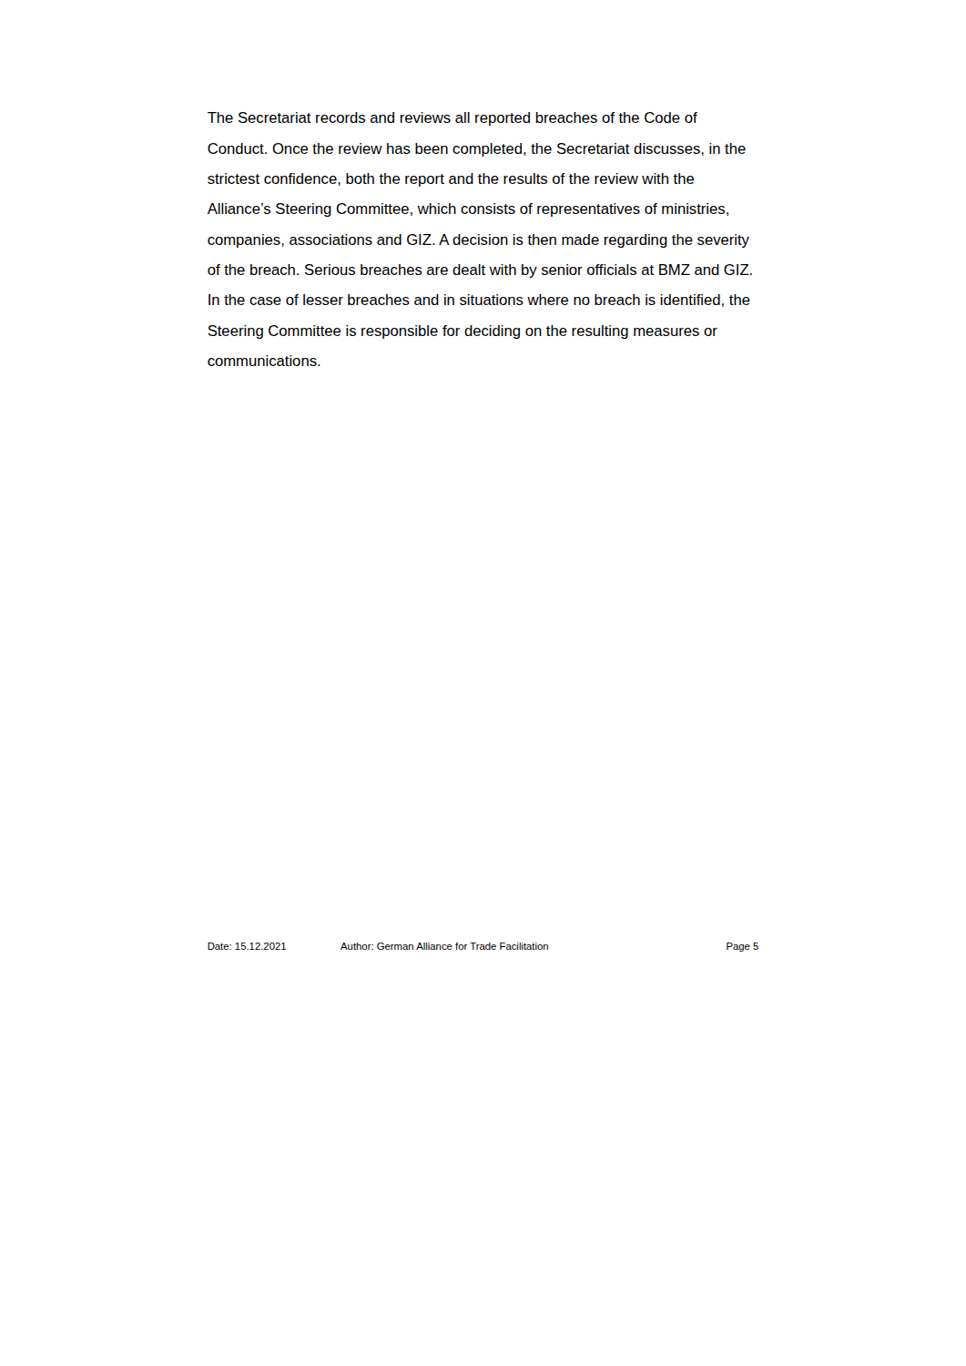The Secretariat records and reviews all reported breaches of the Code of Conduct. Once the review has been completed, the Secretariat discusses, in the strictest confidence, both the report and the results of the review with the Alliance’s Steering Committee, which consists of representatives of ministries, companies, associations and GIZ. A decision is then made regarding the severity of the breach. Serious breaches are dealt with by senior officials at BMZ and GIZ. In the case of lesser breaches and in situations where no breach is identified, the Steering Committee is responsible for deciding on the resulting measures or communications.
Date: 15.12.2021 Author: German Alliance for Trade Facilitation Page 5